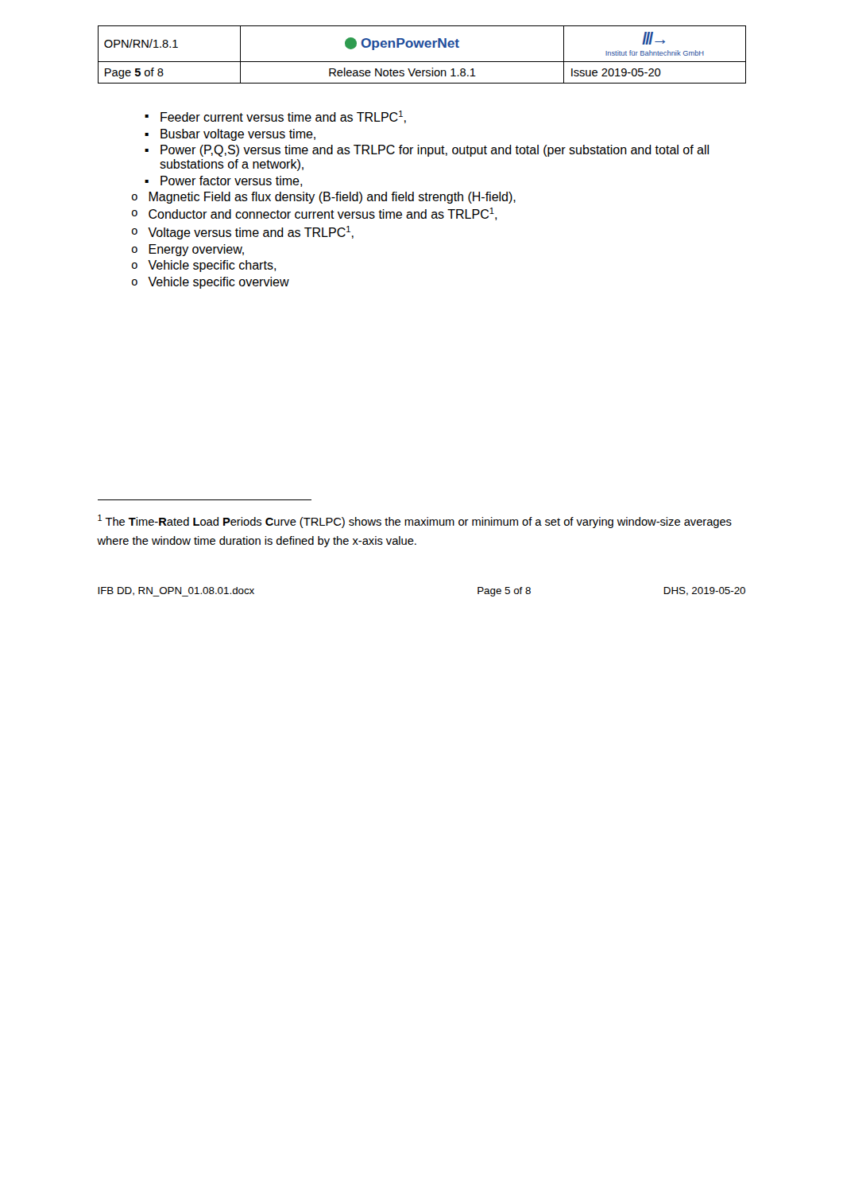| OPN/RN/1.8.1 | OpenPowerNet | ///→ Institut für Bahntechnik GmbH |
| Page 5 of 8 | Release Notes Version 1.8.1 | Issue 2019-05-20 |
Feeder current versus time and as TRLPC1,
Busbar voltage versus time,
Power (P,Q,S) versus time and as TRLPC for input, output and total (per substation and total of all substations of a network),
Power factor versus time,
Magnetic Field as flux density (B-field) and field strength (H-field),
Conductor and connector current versus time and as TRLPC1,
Voltage versus time and as TRLPC1,
Energy overview,
Vehicle specific charts,
Vehicle specific overview
1 The Time-Rated Load Periods Curve (TRLPC) shows the maximum or minimum of a set of varying window-size averages where the window time duration is defined by the x-axis value.
| IFB DD, RN_OPN_01.08.01.docx | Page 5 of 8 | DHS, 2019-05-20 |